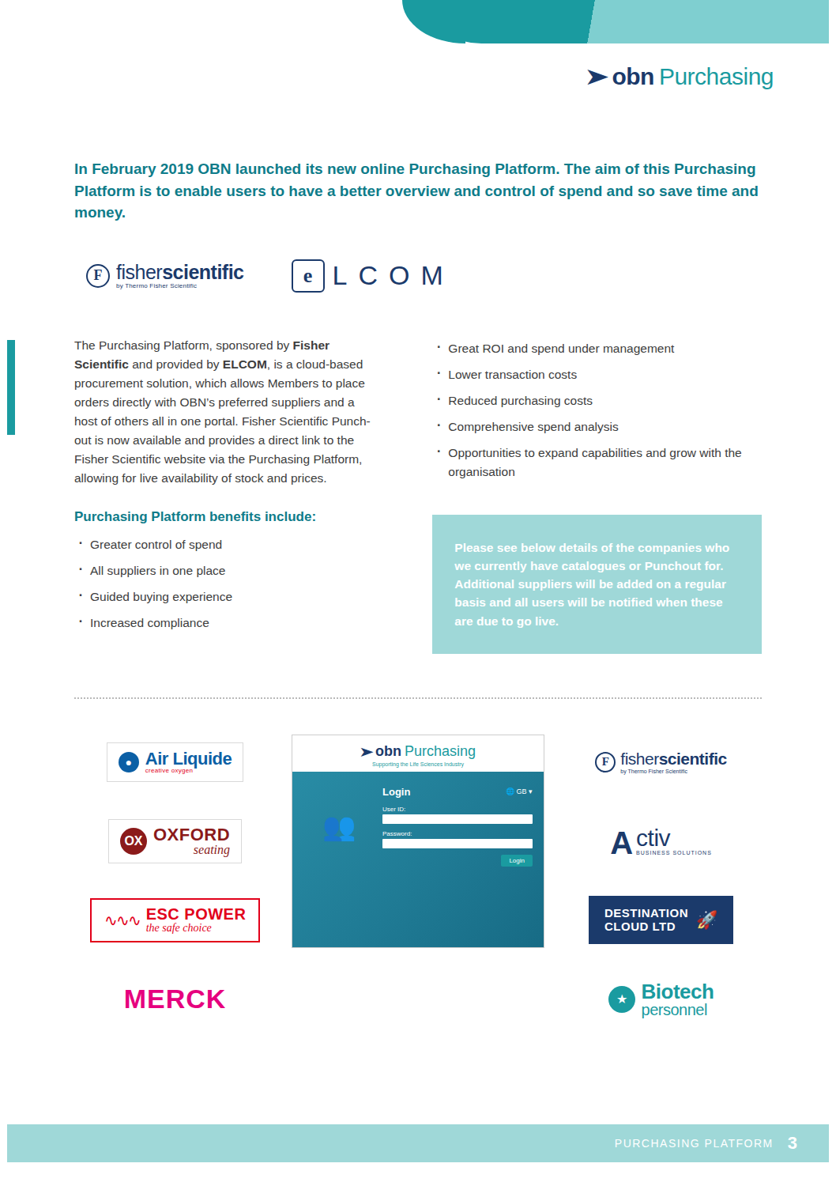➤ obn Purchasing
In February 2019 OBN launched its new online Purchasing Platform. The aim of this Purchasing Platform is to enable users to have a better overview and control of spend and so save time and money.
F
fisherscientific
by Thermo Fisher Scientific
e
LCOM
The Purchasing Platform, sponsored by Fisher Scientific and provided by ELCOM, is a cloud-based procurement solution, which allows Members to place orders directly with OBN’s preferred suppliers and a host of others all in one portal. Fisher Scientific Punch-out is now available and provides a direct link to the Fisher Scientific website via the Purchasing Platform, allowing for live availability of stock and prices.
Purchasing Platform benefits include:
Greater control of spend
All suppliers in one place
Guided buying experience
Increased compliance
Great ROI and spend under management
Lower transaction costs
Reduced purchasing costs
Comprehensive spend analysis
Opportunities to expand capabilities and grow with the organisation
Please see below details of the companies who we currently have catalogues or Punchout for. Additional suppliers will be added on a regular basis and all users will be notified when these are due to go live.
●
Air Liquide
creative oxygen
➤ obn Purchasing
Supporting the Life Sciences Industry
👥
Login 🌐 GB ▾
User ID:
Password:
Login
F
fisherscientific
by Thermo Fisher Scientific
OX
OXFORD
seating
A
ctiv
BUSINESS SOLUTIONS
∿∿∿
ESC POWER
the safe choice
DESTINATION
CLOUD LTD
🚀
MERCK
★
Biotech
personnel
PURCHASING PLATFORM 3